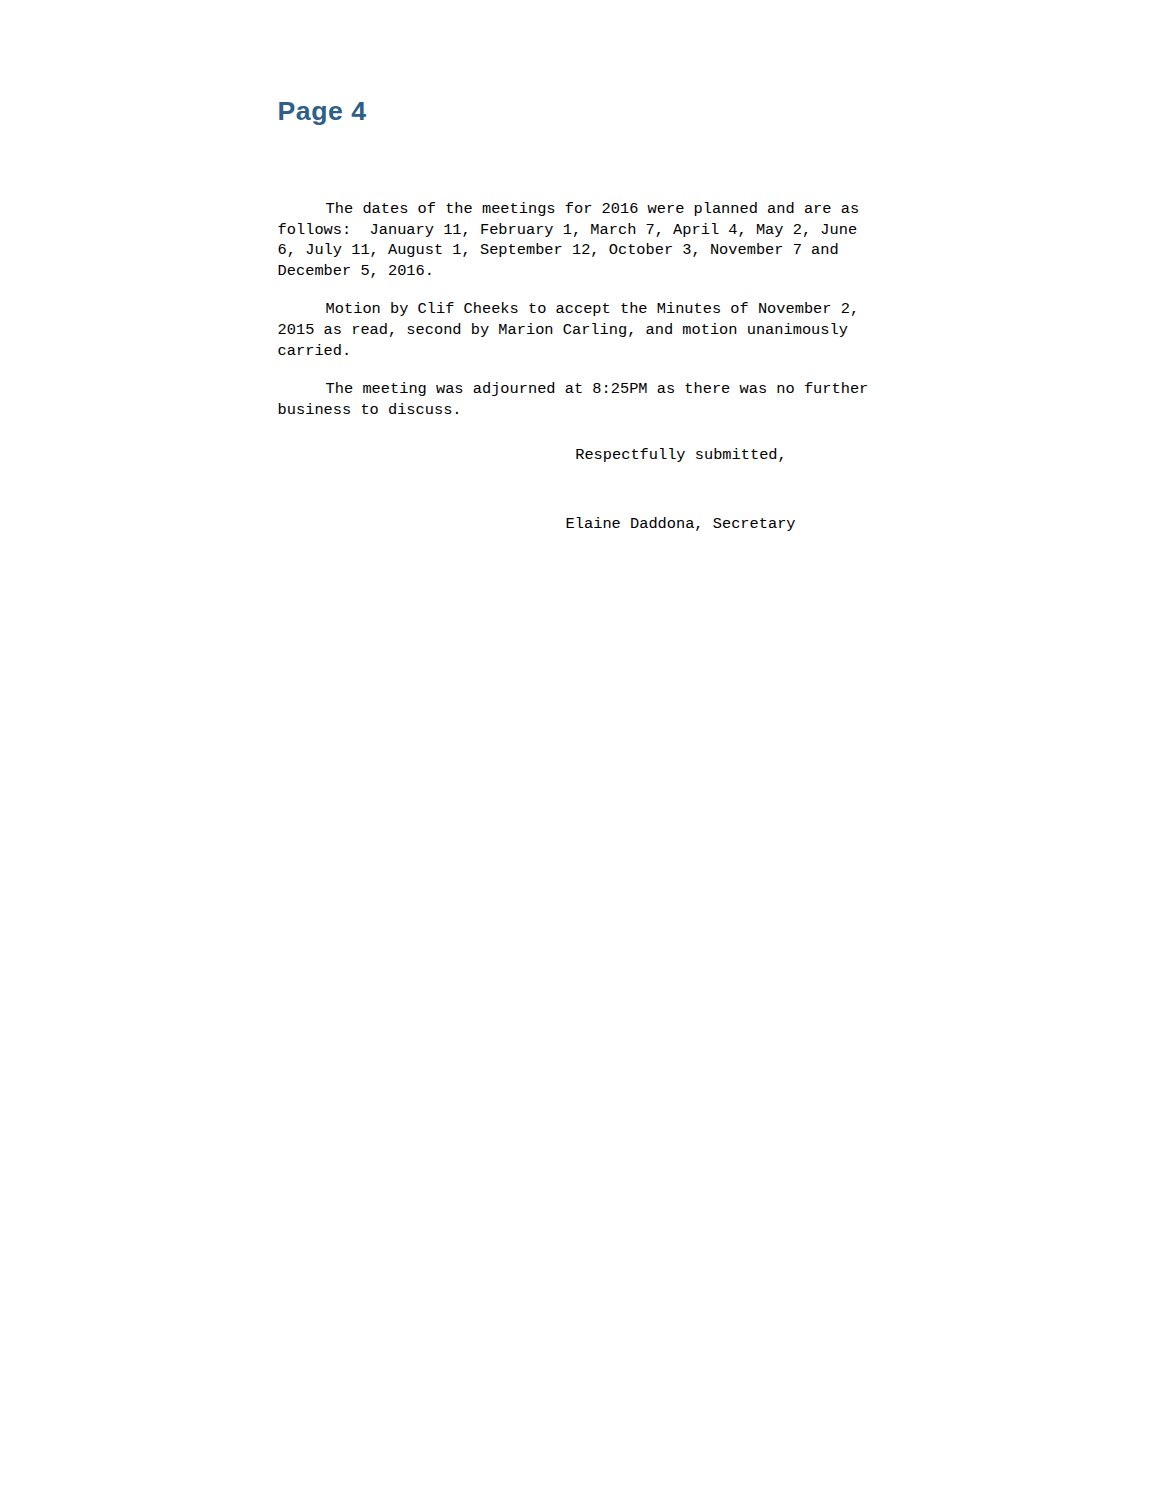Page 4
The dates of the meetings for 2016 were planned and are as follows: January 11, February 1, March 7, April 4, May 2, June 6, July 11, August 1, September 12, October 3, November 7 and December 5, 2016.
Motion by Clif Cheeks to accept the Minutes of November 2, 2015 as read, second by Marion Carling, and motion unanimously carried.
The meeting was adjourned at 8:25PM as there was no further business to discuss.
Respectfully submitted,
Elaine Daddona, Secretary